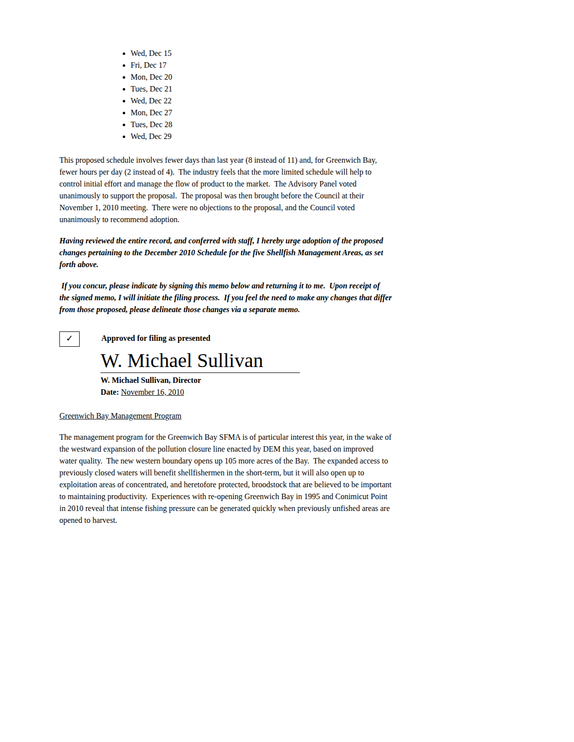Wed, Dec 15
Fri, Dec 17
Mon, Dec 20
Tues, Dec 21
Wed, Dec 22
Mon, Dec 27
Tues, Dec 28
Wed, Dec 29
This proposed schedule involves fewer days than last year (8 instead of 11) and, for Greenwich Bay, fewer hours per day (2 instead of 4). The industry feels that the more limited schedule will help to control initial effort and manage the flow of product to the market. The Advisory Panel voted unanimously to support the proposal. The proposal was then brought before the Council at their November 1, 2010 meeting. There were no objections to the proposal, and the Council voted unanimously to recommend adoption.
Having reviewed the entire record, and conferred with staff, I hereby urge adoption of the proposed changes pertaining to the December 2010 Schedule for the five Shellfish Management Areas, as set forth above.
If you concur, please indicate by signing this memo below and returning it to me. Upon receipt of the signed memo, I will initiate the filing process. If you feel the need to make any changes that differ from those proposed, please delineate those changes via a separate memo.
✓ Approved for filing as presented
W. Michael Sullivan
W. Michael Sullivan, Director
Date: November 16, 2010
Greenwich Bay Management Program
The management program for the Greenwich Bay SFMA is of particular interest this year, in the wake of the westward expansion of the pollution closure line enacted by DEM this year, based on improved water quality. The new western boundary opens up 105 more acres of the Bay. The expanded access to previously closed waters will benefit shellfishermen in the short-term, but it will also open up to exploitation areas of concentrated, and heretofore protected, broodstock that are believed to be important to maintaining productivity. Experiences with re-opening Greenwich Bay in 1995 and Conimicut Point in 2010 reveal that intense fishing pressure can be generated quickly when previously unfished areas are opened to harvest.